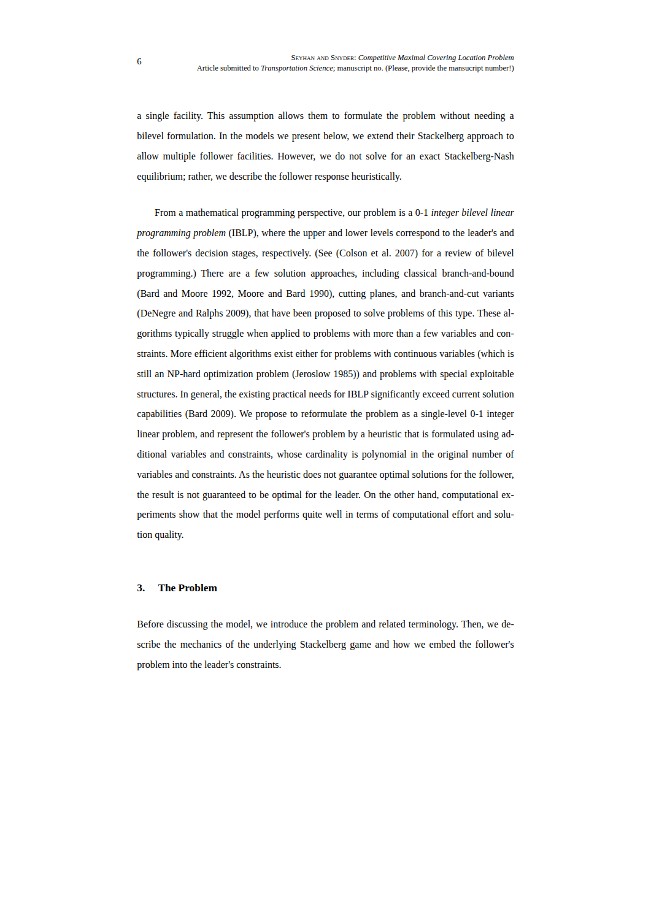6
Seyhan and Snyder: Competitive Maximal Covering Location Problem
Article submitted to Transportation Science; manuscript no. (Please, provide the mansucript number!)
a single facility. This assumption allows them to formulate the problem without needing a bilevel formulation. In the models we present below, we extend their Stackelberg approach to allow multiple follower facilities. However, we do not solve for an exact Stackelberg-Nash equilibrium; rather, we describe the follower response heuristically.
From a mathematical programming perspective, our problem is a 0-1 integer bilevel linear programming problem (IBLP), where the upper and lower levels correspond to the leader's and the follower's decision stages, respectively. (See (Colson et al. 2007) for a review of bilevel programming.) There are a few solution approaches, including classical branch-and-bound (Bard and Moore 1992, Moore and Bard 1990), cutting planes, and branch-and-cut variants (DeNegre and Ralphs 2009), that have been proposed to solve problems of this type. These algorithms typically struggle when applied to problems with more than a few variables and constraints. More efficient algorithms exist either for problems with continuous variables (which is still an NP-hard optimization problem (Jeroslow 1985)) and problems with special exploitable structures. In general, the existing practical needs for IBLP significantly exceed current solution capabilities (Bard 2009). We propose to reformulate the problem as a single-level 0-1 integer linear problem, and represent the follower's problem by a heuristic that is formulated using additional variables and constraints, whose cardinality is polynomial in the original number of variables and constraints. As the heuristic does not guarantee optimal solutions for the follower, the result is not guaranteed to be optimal for the leader. On the other hand, computational experiments show that the model performs quite well in terms of computational effort and solution quality.
3. The Problem
Before discussing the model, we introduce the problem and related terminology. Then, we describe the mechanics of the underlying Stackelberg game and how we embed the follower's problem into the leader's constraints.